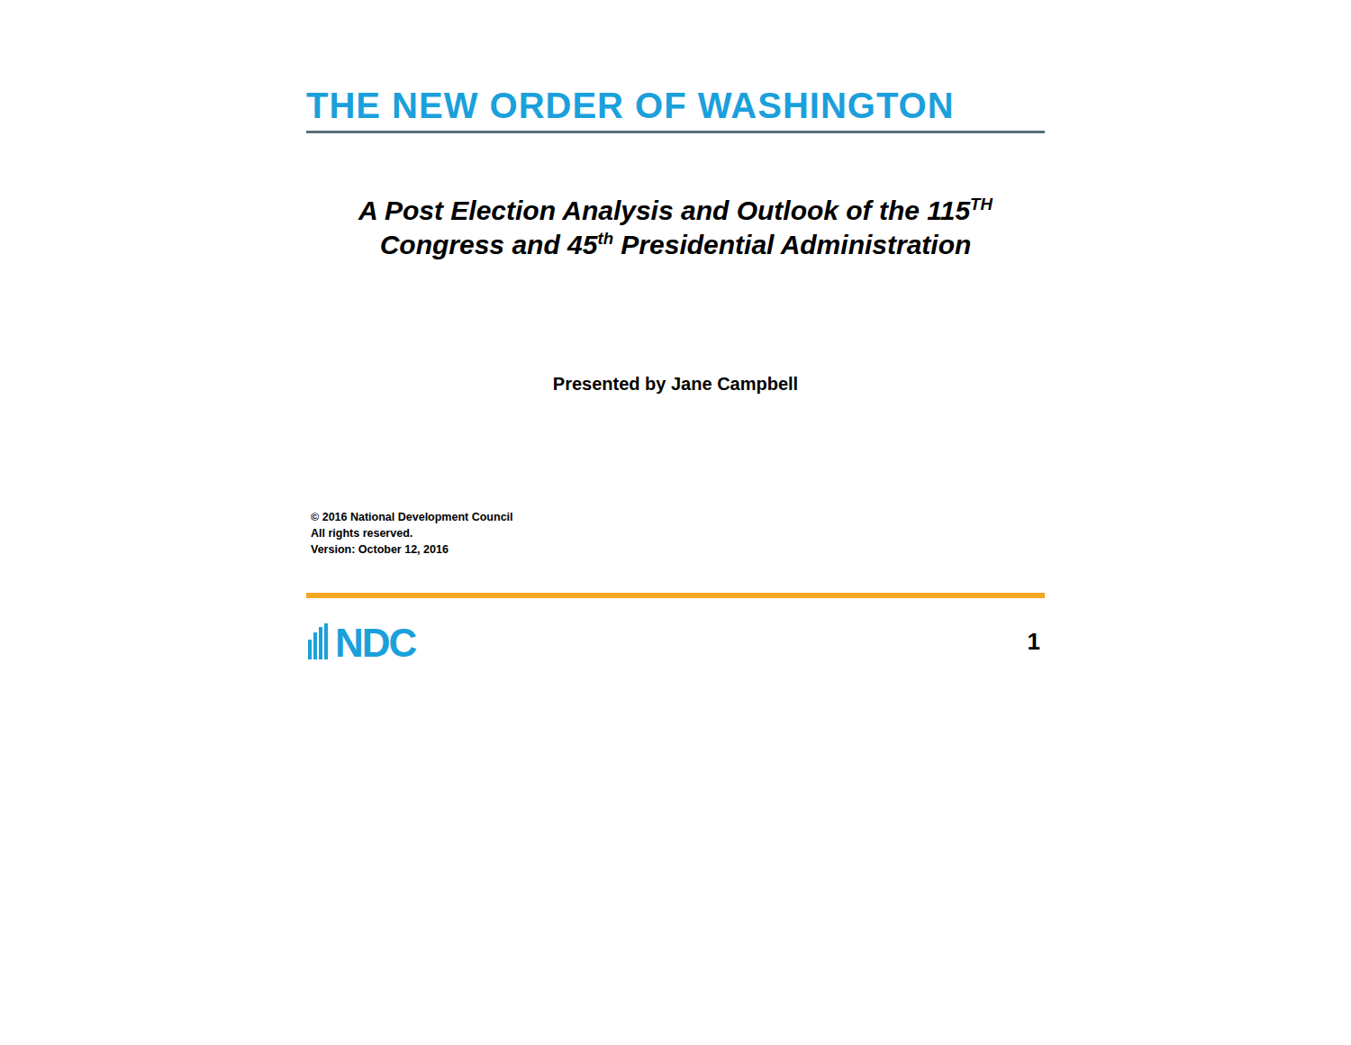THE NEW ORDER OF WASHINGTON
A Post Election Analysis and Outlook of the 115TH Congress and 45th Presidential Administration
Presented by Jane Campbell
© 2016 National Development Council
All rights reserved.
Version: October 12, 2016
NDC
1